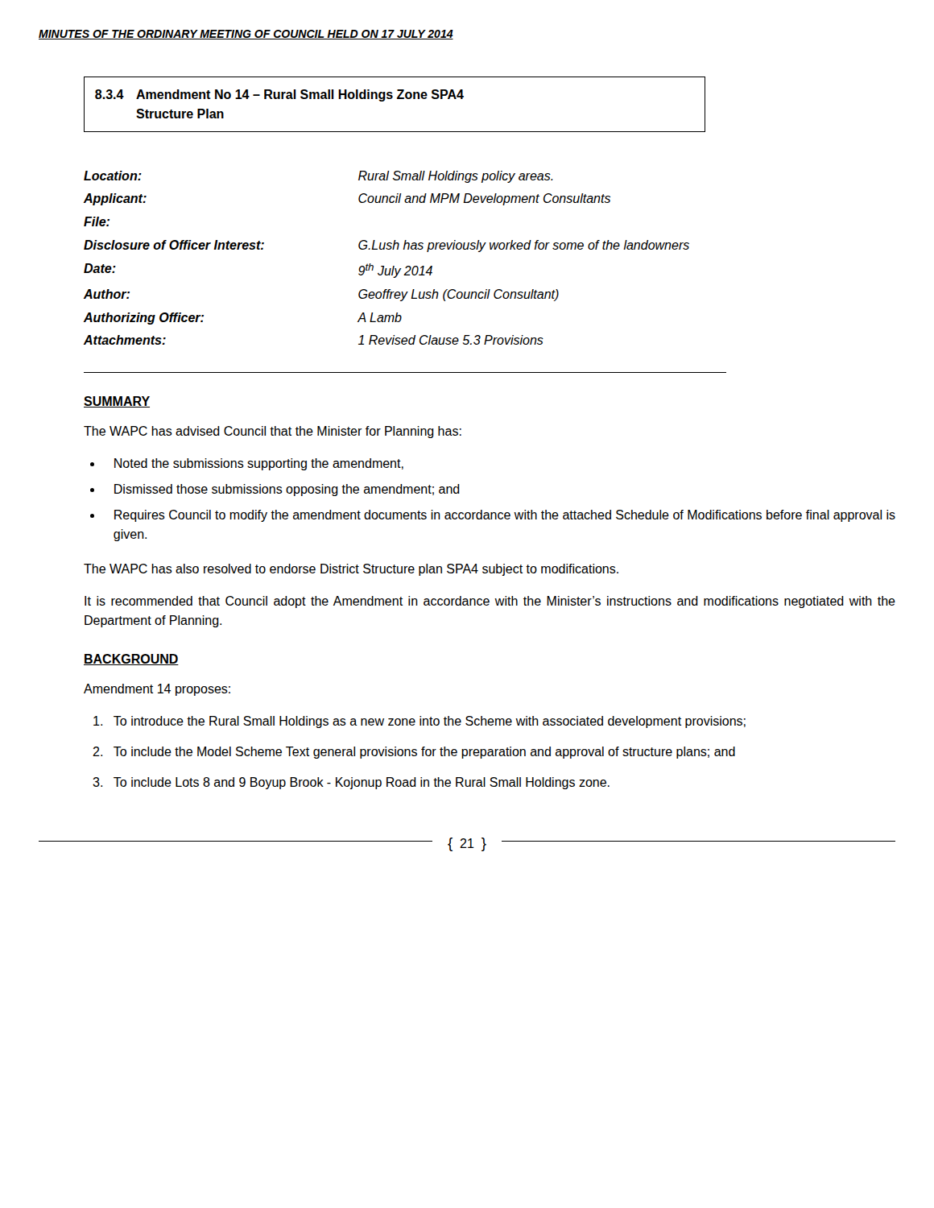MINUTES OF THE ORDINARY MEETING OF COUNCIL HELD ON 17 JULY 2014
8.3.4 Amendment No 14 – Rural Small Holdings Zone SPA4
Structure Plan
| Location: | Rural Small Holdings policy areas. |
| Applicant: | Council and MPM Development Consultants |
| File: | |
| Disclosure of Officer Interest: | G.Lush has previously worked for some of the landowners |
| Date: | 9 th July 2014 |
| Author: | Geoffrey Lush (Council Consultant) |
| Authorizing Officer: | A Lamb |
| Attachments: | 1 Revised Clause 5.3 Provisions |
SUMMARY
The WAPC has advised Council that the Minister for Planning has:
Noted the submissions supporting the amendment,
Dismissed those submissions opposing the amendment; and
Requires Council to modify the amendment documents in accordance with the attached Schedule of Modifications before final approval is given.
The WAPC has also resolved to endorse District Structure plan SPA4 subject to modifications.
It is recommended that Council adopt the Amendment in accordance with the Minister’s instructions and modifications negotiated with the Department of Planning.
BACKGROUND
Amendment 14 proposes:
To introduce the Rural Small Holdings as a new zone into the Scheme with associated development provisions;
To include the Model Scheme Text general provisions for the preparation and approval of structure plans; and
To include Lots 8 and 9 Boyup Brook - Kojonup Road in the Rural Small Holdings zone.
{ 21 }